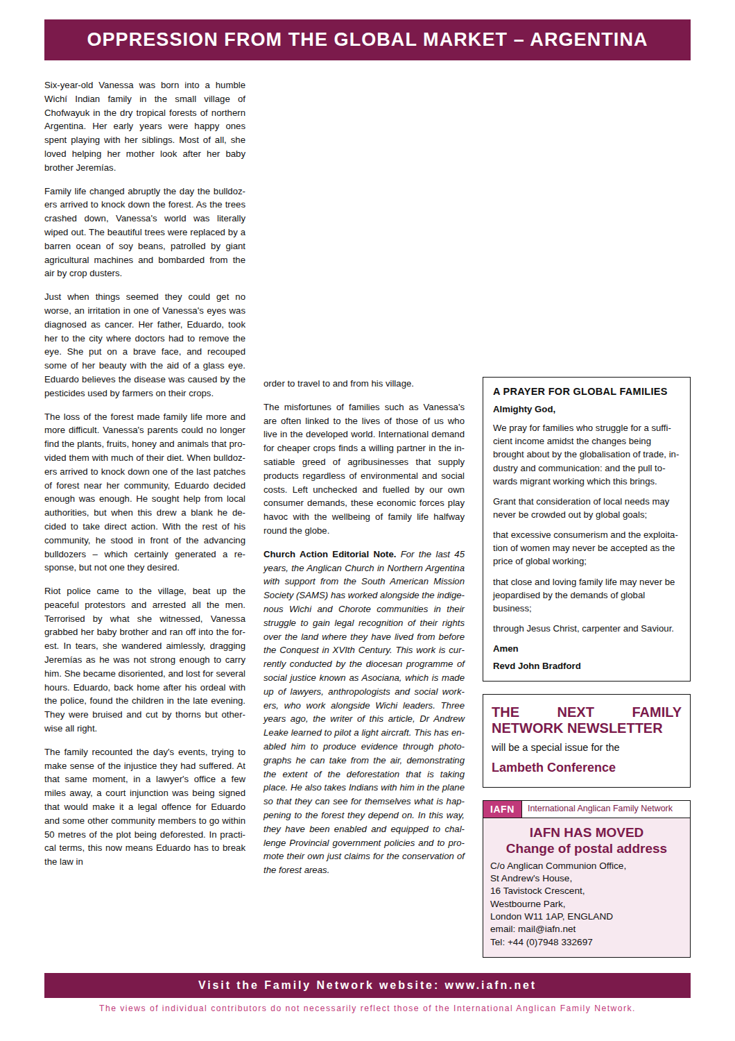OPPRESSION FROM THE GLOBAL MARKET – ARGENTINA
Six-year-old Vanessa was born into a humble Wichí Indian family in the small village of Chofwayuk in the dry tropical forests of northern Argentina. Her early years were happy ones spent playing with her siblings. Most of all, she loved helping her mother look after her baby brother Jeremías.
Family life changed abruptly the day the bulldozers arrived to knock down the forest. As the trees crashed down, Vanessa's world was literally wiped out. The beautiful trees were replaced by a barren ocean of soy beans, patrolled by giant agricultural machines and bombarded from the air by crop dusters.
Just when things seemed they could get no worse, an irritation in one of Vanessa's eyes was diagnosed as cancer. Her father, Eduardo, took her to the city where doctors had to remove the eye. She put on a brave face, and recouped some of her beauty with the aid of a glass eye. Eduardo believes the disease was caused by the pesticides used by farmers on their crops.
The loss of the forest made family life more and more difficult. Vanessa's parents could no longer find the plants, fruits, honey and animals that provided them with much of their diet. When bulldozers arrived to knock down one of the last patches of forest near her community, Eduardo decided enough was enough. He sought help from local authorities, but when this drew a blank he decided to take direct action. With the rest of his community, he stood in front of the advancing bulldozers – which certainly generated a response, but not one they desired.
Riot police came to the village, beat up the peaceful protestors and arrested all the men. Terrorised by what she witnessed, Vanessa grabbed her baby brother and ran off into the forest. In tears, she wandered aimlessly, dragging Jeremías as he was not strong enough to carry him. She became disoriented, and lost for several hours. Eduardo, back home after his ordeal with the police, found the children in the late evening. They were bruised and cut by thorns but otherwise all right.
The family recounted the day's events, trying to make sense of the injustice they had suffered. At that same moment, in a lawyer's office a few miles away, a court injunction was being signed that would make it a legal offence for Eduardo and some other community members to go within 50 metres of the plot being deforested. In practical terms, this now means Eduardo has to break the law in
order to travel to and from his village.
The misfortunes of families such as Vanessa's are often linked to the lives of those of us who live in the developed world. International demand for cheaper crops finds a willing partner in the insatiable greed of agribusinesses that supply products regardless of environmental and social costs. Left unchecked and fuelled by our own consumer demands, these economic forces play havoc with the wellbeing of family life halfway round the globe.
Church Action Editorial Note. For the last 45 years, the Anglican Church in Northern Argentina with support from the South American Mission Society (SAMS) has worked alongside the indigenous Wichi and Chorote communities in their struggle to gain legal recognition of their rights over the land where they have lived from before the Conquest in XVIth Century. This work is currently conducted by the diocesan programme of social justice known as Asociana, which is made up of lawyers, anthropologists and social workers, who work alongside Wichi leaders. Three years ago, the writer of this article, Dr Andrew Leake learned to pilot a light aircraft. This has enabled him to produce evidence through photographs he can take from the air, demonstrating the extent of the deforestation that is taking place. He also takes Indians with him in the plane so that they can see for themselves what is happening to the forest they depend on. In this way, they have been enabled and equipped to challenge Provincial government policies and to promote their own just claims for the conservation of the forest areas.
A PRAYER FOR GLOBAL FAMILIES
Almighty God,
We pray for families who struggle for a sufficient income amidst the changes being brought about by the globalisation of trade, industry and communication: and the pull towards migrant working which this brings.
Grant that consideration of local needs may never be crowded out by global goals;
that excessive consumerism and the exploitation of women may never be accepted as the price of global working;
that close and loving family life may never be jeopardised by the demands of global business;
through Jesus Christ, carpenter and Saviour.
Amen
Revd John Bradford
THE NEXT FAMILY NETWORK NEWSLETTER
will be a special issue for the
Lambeth Conference
IAFN
International Anglican Family Network
IAFN HAS MOVED
Change of postal address
C/o Anglican Communion Office,
St Andrew's House,
16 Tavistock Crescent,
Westbourne Park,
London W11 1AP, ENGLAND
email: mail@iafn.net
Tel: +44 (0)7948 332697
Visit the Family Network website: www.iafn.net
The views of individual contributors do not necessarily reflect those of the International Anglican Family Network.